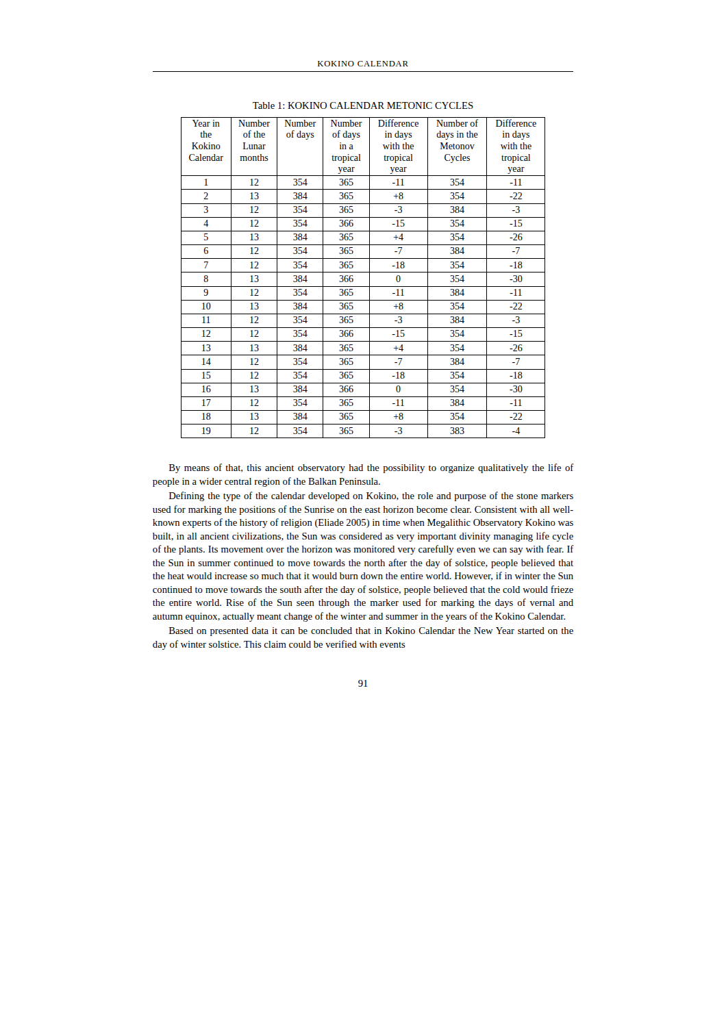KOKINO CALENDAR
Table 1: KOKINO CALENDAR METONIC CYCLES
| Year in the Kokino Calendar | Number of the Lunar months | Number of days | Number of days in a tropical year | Difference in days with the tropical year | Number of days in the Metonov Cycles | Difference in days with the tropical year |
| --- | --- | --- | --- | --- | --- | --- |
| 1 | 12 | 354 | 365 | -11 | 354 | -11 |
| 2 | 13 | 384 | 365 | +8 | 354 | -22 |
| 3 | 12 | 354 | 365 | -3 | 384 | -3 |
| 4 | 12 | 354 | 366 | -15 | 354 | -15 |
| 5 | 13 | 384 | 365 | +4 | 354 | -26 |
| 6 | 12 | 354 | 365 | -7 | 384 | -7 |
| 7 | 12 | 354 | 365 | -18 | 354 | -18 |
| 8 | 13 | 384 | 366 | 0 | 354 | -30 |
| 9 | 12 | 354 | 365 | -11 | 384 | -11 |
| 10 | 13 | 384 | 365 | +8 | 354 | -22 |
| 11 | 12 | 354 | 365 | -3 | 384 | -3 |
| 12 | 12 | 354 | 366 | -15 | 354 | -15 |
| 13 | 13 | 384 | 365 | +4 | 354 | -26 |
| 14 | 12 | 354 | 365 | -7 | 384 | -7 |
| 15 | 12 | 354 | 365 | -18 | 354 | -18 |
| 16 | 13 | 384 | 366 | 0 | 354 | -30 |
| 17 | 12 | 354 | 365 | -11 | 384 | -11 |
| 18 | 13 | 384 | 365 | +8 | 354 | -22 |
| 19 | 12 | 354 | 365 | -3 | 383 | -4 |
By means of that, this ancient observatory had the possibility to organize qualitatively the life of people in a wider central region of the Balkan Peninsula.
Defining the type of the calendar developed on Kokino, the role and purpose of the stone markers used for marking the positions of the Sunrise on the east horizon become clear. Consistent with all well-known experts of the history of religion (Eliade 2005) in time when Megalithic Observatory Kokino was built, in all ancient civilizations, the Sun was considered as very important divinity managing life cycle of the plants. Its movement over the horizon was monitored very carefully even we can say with fear. If the Sun in summer continued to move towards the north after the day of solstice, people believed that the heat would increase so much that it would burn down the entire world. However, if in winter the Sun continued to move towards the south after the day of solstice, people believed that the cold would frieze the entire world. Rise of the Sun seen through the marker used for marking the days of vernal and autumn equinox, actually meant change of the winter and summer in the years of the Kokino Calendar.
Based on presented data it can be concluded that in Kokino Calendar the New Year started on the day of winter solstice. This claim could be verified with events
91